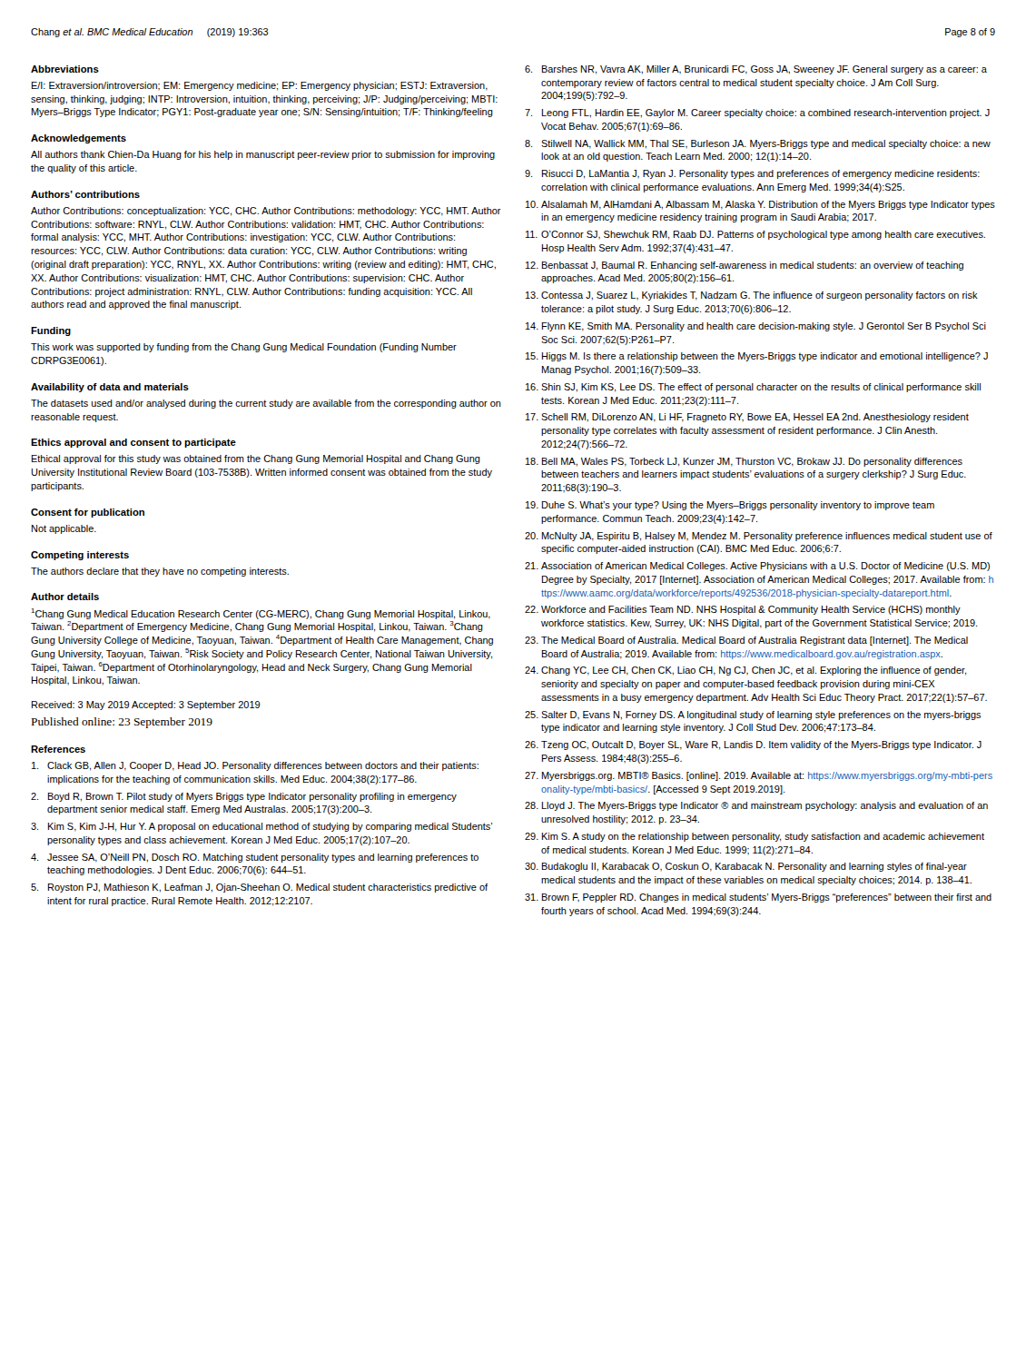Chang et al. BMC Medical Education (2019) 19:363
Page 8 of 9
Abbreviations
E/I: Extraversion/introversion; EM: Emergency medicine; EP: Emergency physician; ESTJ: Extraversion, sensing, thinking, judging; INTP: Introversion, intuition, thinking, perceiving; J/P: Judging/perceiving; MBTI: Myers–Briggs Type Indicator; PGY1: Post-graduate year one; S/N: Sensing/intuition; T/F: Thinking/feeling
Acknowledgements
All authors thank Chien-Da Huang for his help in manuscript peer-review prior to submission for improving the quality of this article.
Authors’ contributions
Author Contributions: conceptualization: YCC, CHC. Author Contributions: methodology: YCC, HMT. Author Contributions: software: RNYL, CLW. Author Contributions: validation: HMT, CHC. Author Contributions: formal analysis: YCC, MHT. Author Contributions: investigation: YCC, CLW. Author Contributions: resources: YCC, CLW. Author Contributions: data curation: YCC, CLW. Author Contributions: writing (original draft preparation): YCC, RNYL, XX. Author Contributions: writing (review and editing): HMT, CHC, XX. Author Contributions: visualization: HMT, CHC. Author Contributions: supervision: CHC. Author Contributions: project administration: RNYL, CLW. Author Contributions: funding acquisition: YCC. All authors read and approved the final manuscript.
Funding
This work was supported by funding from the Chang Gung Medical Foundation (Funding Number CDRPG3E0061).
Availability of data and materials
The datasets used and/or analysed during the current study are available from the corresponding author on reasonable request.
Ethics approval and consent to participate
Ethical approval for this study was obtained from the Chang Gung Memorial Hospital and Chang Gung University Institutional Review Board (103-7538B). Written informed consent was obtained from the study participants.
Consent for publication
Not applicable.
Competing interests
The authors declare that they have no competing interests.
Author details
1Chang Gung Medical Education Research Center (CG-MERC), Chang Gung Memorial Hospital, Linkou, Taiwan. 2Department of Emergency Medicine, Chang Gung Memorial Hospital, Linkou, Taiwan. 3Chang Gung University College of Medicine, Taoyuan, Taiwan. 4Department of Health Care Management, Chang Gung University, Taoyuan, Taiwan. 5Risk Society and Policy Research Center, National Taiwan University, Taipei, Taiwan. 6Department of Otorhinolaryngology, Head and Neck Surgery, Chang Gung Memorial Hospital, Linkou, Taiwan.
Received: 3 May 2019 Accepted: 3 September 2019
Published online: 23 September 2019
References
Clack GB, Allen J, Cooper D, Head JO. Personality differences between doctors and their patients: implications for the teaching of communication skills. Med Educ. 2004;38(2):177–86.
Boyd R, Brown T. Pilot study of Myers Briggs type Indicator personality profiling in emergency department senior medical staff. Emerg Med Australas. 2005;17(3):200–3.
Kim S, Kim J-H, Hur Y. A proposal on educational method of studying by comparing medical Students’ personality types and class achievement. Korean J Med Educ. 2005;17(2):107–20.
Jessee SA, O’Neill PN, Dosch RO. Matching student personality types and learning preferences to teaching methodologies. J Dent Educ. 2006;70(6): 644–51.
Royston PJ, Mathieson K, Leafman J, Ojan-Sheehan O. Medical student characteristics predictive of intent for rural practice. Rural Remote Health. 2012;12:2107.
Barshes NR, Vavra AK, Miller A, Brunicardi FC, Goss JA, Sweeney JF. General surgery as a career: a contemporary review of factors central to medical student specialty choice. J Am Coll Surg. 2004;199(5):792–9.
Leong FTL, Hardin EE, Gaylor M. Career specialty choice: a combined research-intervention project. J Vocat Behav. 2005;67(1):69–86.
Stilwell NA, Wallick MM, Thal SE, Burleson JA. Myers-Briggs type and medical specialty choice: a new look at an old question. Teach Learn Med. 2000; 12(1):14–20.
Risucci D, LaMantia J, Ryan J. Personality types and preferences of emergency medicine residents: correlation with clinical performance evaluations. Ann Emerg Med. 1999;34(4):S25.
Alsalamah M, AlHamdani A, Albassam M, Alaska Y. Distribution of the Myers Briggs type Indicator types in an emergency medicine residency training program in Saudi Arabia; 2017.
O’Connor SJ, Shewchuk RM, Raab DJ. Patterns of psychological type among health care executives. Hosp Health Serv Adm. 1992;37(4):431–47.
Benbassat J, Baumal R. Enhancing self-awareness in medical students: an overview of teaching approaches. Acad Med. 2005;80(2):156–61.
Contessa J, Suarez L, Kyriakides T, Nadzam G. The influence of surgeon personality factors on risk tolerance: a pilot study. J Surg Educ. 2013;70(6):806–12.
Flynn KE, Smith MA. Personality and health care decision-making style. J Gerontol Ser B Psychol Sci Soc Sci. 2007;62(5):P261–P7.
Higgs M. Is there a relationship between the Myers-Briggs type indicator and emotional intelligence? J Manag Psychol. 2001;16(7):509–33.
Shin SJ, Kim KS, Lee DS. The effect of personal character on the results of clinical performance skill tests. Korean J Med Educ. 2011;23(2):111–7.
Schell RM, DiLorenzo AN, Li HF, Fragneto RY, Bowe EA, Hessel EA 2nd. Anesthesiology resident personality type correlates with faculty assessment of resident performance. J Clin Anesth. 2012;24(7):566–72.
Bell MA, Wales PS, Torbeck LJ, Kunzer JM, Thurston VC, Brokaw JJ. Do personality differences between teachers and learners impact students’ evaluations of a surgery clerkship? J Surg Educ. 2011;68(3):190–3.
Duhe S. What’s your type? Using the Myers–Briggs personality inventory to improve team performance. Commun Teach. 2009;23(4):142–7.
McNulty JA, Espiritu B, Halsey M, Mendez M. Personality preference influences medical student use of specific computer-aided instruction (CAI). BMC Med Educ. 2006;6:7.
Association of American Medical Colleges. Active Physicians with a U.S. Doctor of Medicine (U.S. MD) Degree by Specialty, 2017 [Internet]. Association of American Medical Colleges; 2017. Available from: https://www.aamc.org/data/workforce/reports/492536/2018-physician-specialty-datareport.html.
Workforce and Facilities Team ND. NHS Hospital & Community Health Service (HCHS) monthly workforce statistics. Kew, Surrey, UK: NHS Digital, part of the Government Statistical Service; 2019.
The Medical Board of Australia. Medical Board of Australia Registrant data [Internet]. The Medical Board of Australia; 2019. Available from: https://www.medicalboard.gov.au/registration.aspx.
Chang YC, Lee CH, Chen CK, Liao CH, Ng CJ, Chen JC, et al. Exploring the influence of gender, seniority and specialty on paper and computer-based feedback provision during mini-CEX assessments in a busy emergency department. Adv Health Sci Educ Theory Pract. 2017;22(1):57–67.
Salter D, Evans N, Forney DS. A longitudinal study of learning style preferences on the myers-briggs type indicator and learning style inventory. J Coll Stud Dev. 2006;47:173–84.
Tzeng OC, Outcalt D, Boyer SL, Ware R, Landis D. Item validity of the Myers-Briggs type Indicator. J Pers Assess. 1984;48(3):255–6.
Myersbriggs.org. MBTI® Basics. [online]. 2019. Available at: https://www.myersbriggs.org/my-mbti-personality-type/mbti-basics/. [Accessed 9 Sept 2019.2019].
Lloyd J. The Myers-Briggs type Indicator ® and mainstream psychology: analysis and evaluation of an unresolved hostility; 2012. p. 23–34.
Kim S. A study on the relationship between personality, study satisfaction and academic achievement of medical students. Korean J Med Educ. 1999; 11(2):271–84.
Budakoglu II, Karabacak O, Coskun O, Karabacak N. Personality and learning styles of final-year medical students and the impact of these variables on medical specialty choices; 2014. p. 138–41.
Brown F, Peppler RD. Changes in medical students’ Myers-Briggs “preferences” between their first and fourth years of school. Acad Med. 1994;69(3):244.